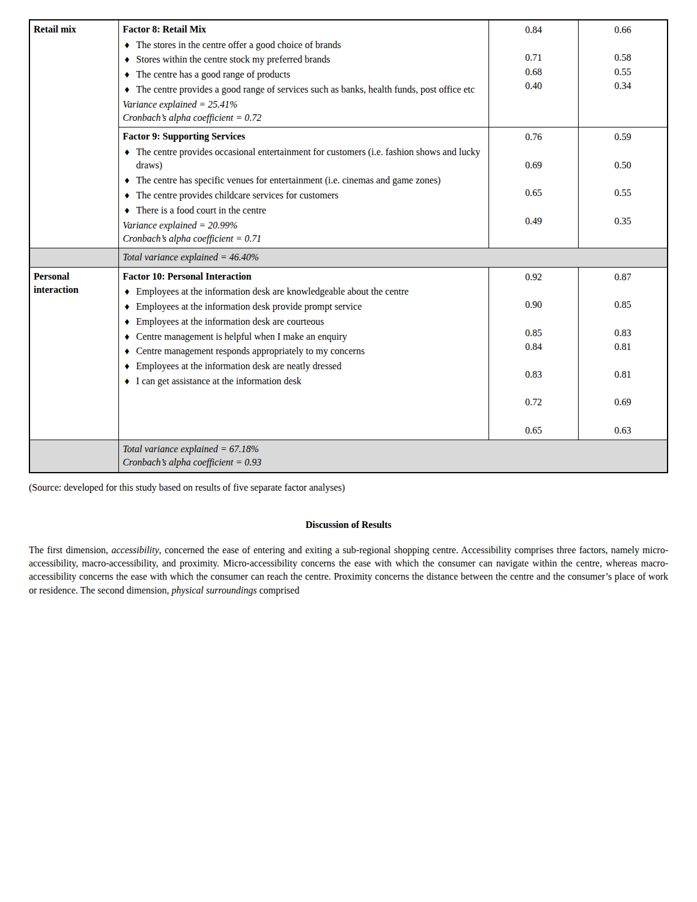| Retail mix | Factor 8: Retail Mix The stores in the centre offer a good choice of brands Stores within the centre stock my preferred brands The centre has a good range of products The centre provides a good range of services such as banks, health funds, post office etc Variance explained = 25.41% Cronbach’s alpha coefficient = 0.72 | 0.84 0.71 0.68 0.40 | 0.66 0.58 0.55 0.34 |
| Factor 9: Supporting Services The centre provides occasional entertainment for customers (i.e. fashion shows and lucky draws) The centre has specific venues for entertainment (i.e. cinemas and game zones) The centre provides childcare services for customers There is a food court in the centre Variance explained = 20.99% Cronbach’s alpha coefficient = 0.71 | 0.76 0.69 0.65 0.49 | 0.59 0.50 0.55 0.35 |
| | Total variance explained = 46.40% |
| Personal interaction | Factor 10: Personal Interaction Employees at the information desk are knowledgeable about the centre Employees at the information desk provide prompt service Employees at the information desk are courteous Centre management is helpful when I make an enquiry Centre management responds appropriately to my concerns Employees at the information desk are neatly dressed I can get assistance at the information desk | 0.92 0.90 0.85 0.84 0.83 0.72 0.65 | 0.87 0.85 0.83 0.81 0.81 0.69 0.63 |
| | Total variance explained = 67.18% Cronbach’s alpha coefficient = 0.93 |
(Source: developed for this study based on results of five separate factor analyses)
Discussion of Results
The first dimension, accessibility, concerned the ease of entering and exiting a sub-regional shopping centre. Accessibility comprises three factors, namely micro-accessibility, macro-accessibility, and proximity. Micro-accessibility concerns the ease with which the consumer can navigate within the centre, whereas macro-accessibility concerns the ease with which the consumer can reach the centre. Proximity concerns the distance between the centre and the consumer’s place of work or residence. The second dimension, physical surroundings comprised